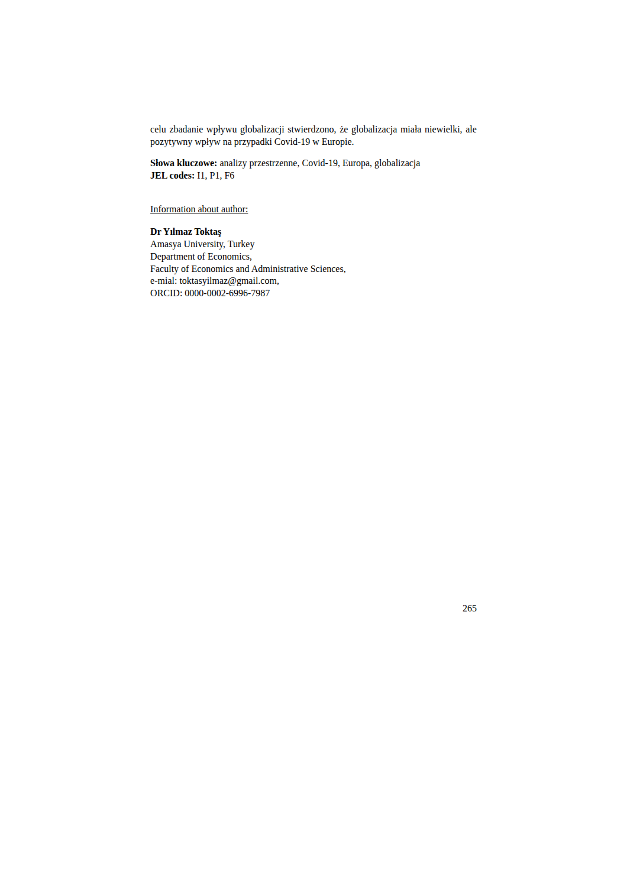celu zbadanie wpływu globalizacji stwierdzono, że globalizacja miała niewielki, ale pozytywny wpływ na przypadki Covid-19 w Europie.
Słowa kluczowe: analizy przestrzenne, Covid-19, Europa, globalizacja
JEL codes: I1, P1, F6
Information about author:
Dr Yılmaz Toktaş
Amasya University, Turkey
Department of Economics,
Faculty of Economics and Administrative Sciences,
e-mial: toktasyilmaz@gmail.com,
ORCID: 0000-0002-6996-7987
265